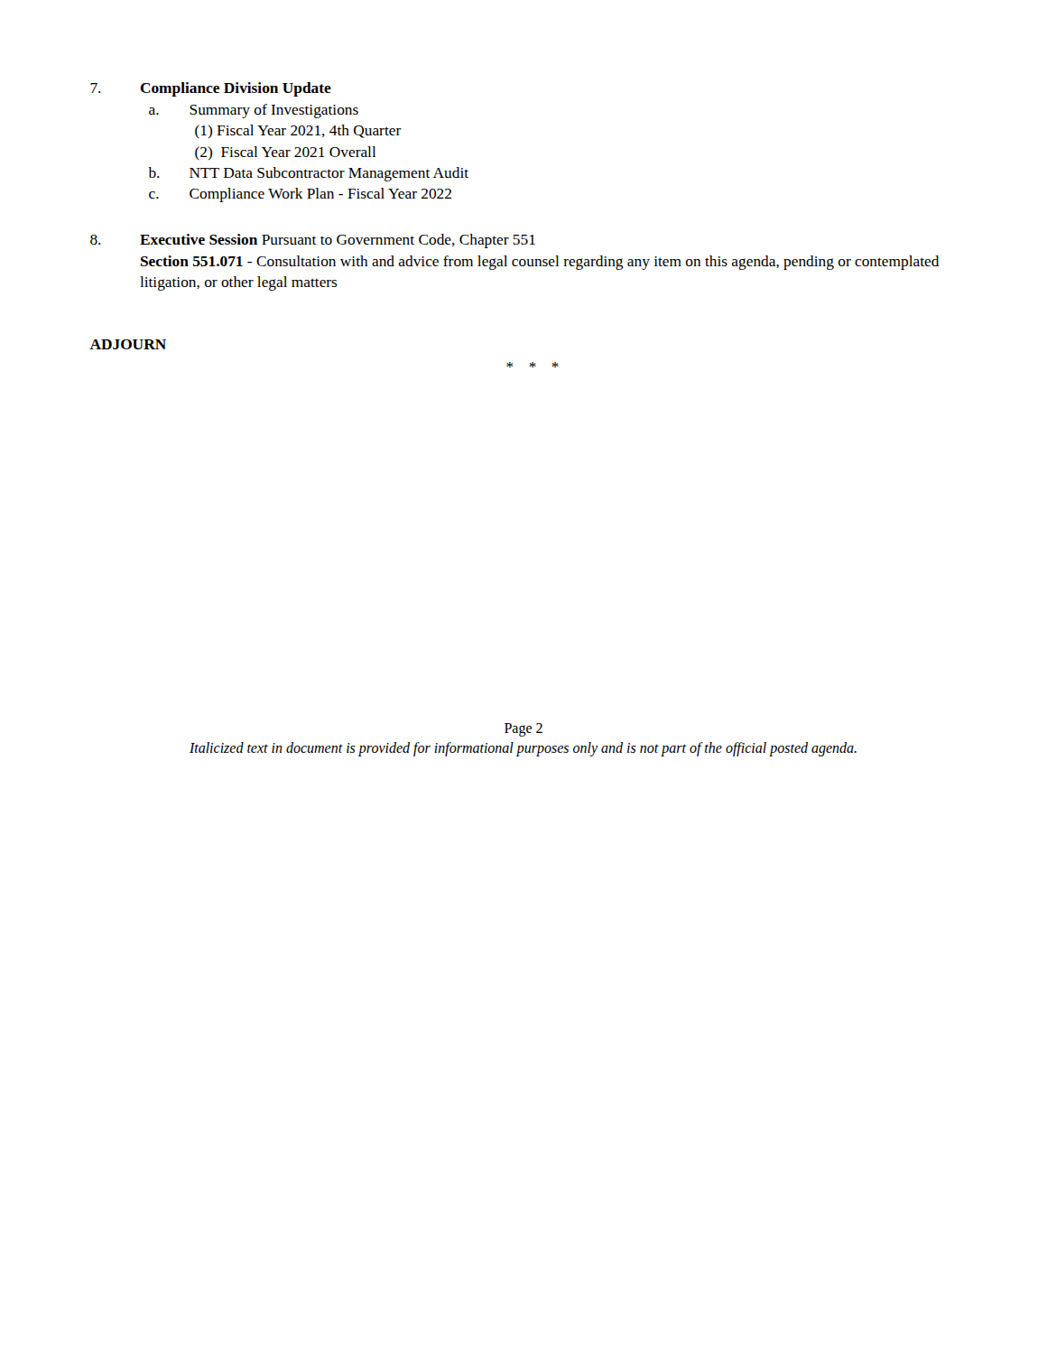7.
Compliance Division Update
a.
Summary of Investigations
(1) Fiscal Year 2021, 4th Quarter
(2) Fiscal Year 2021 Overall
b.
NTT Data Subcontractor Management Audit
c.
Compliance Work Plan - Fiscal Year 2022
8.
Executive Session Pursuant to Government Code, Chapter 551
Section 551.071 - Consultation with and advice from legal counsel regarding any item on this agenda, pending or contemplated litigation, or other legal matters
ADJOURN
* * *
Page 2
Italicized text in document is provided for informational purposes only and is not part of the official posted agenda.